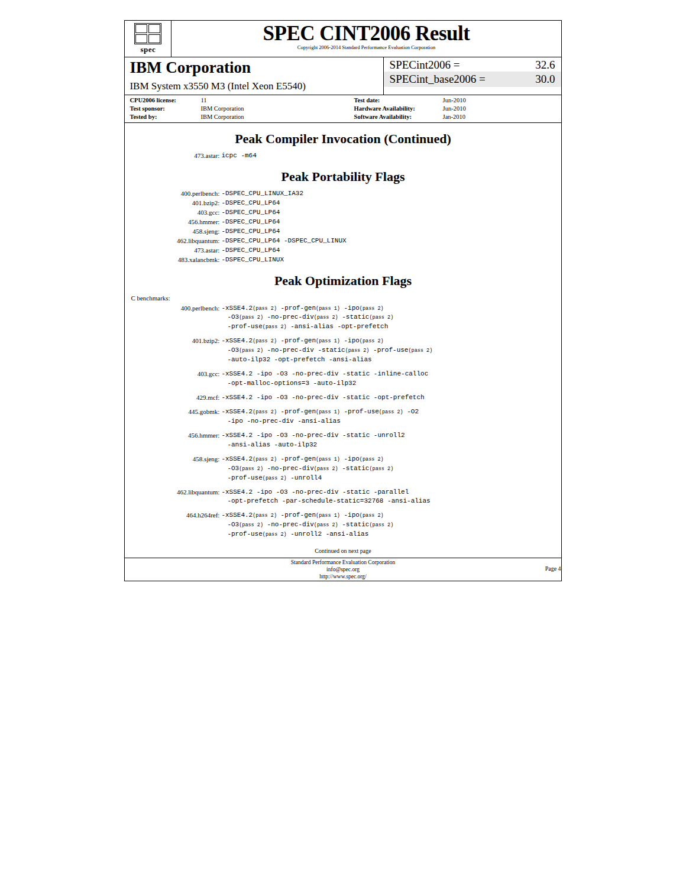spec
SPEC CINT2006 Result
Copyright 2006-2014 Standard Performance Evaluation Corporation
IBM Corporation
IBM System x3550 M3 (Intel Xeon E5540)
SPECint2006 = 32.6
SPECint_base2006 = 30.0
CPU2006 license: 11
Test sponsor: IBM Corporation
Tested by: IBM Corporation
Test date: Jun-2010
Hardware Availability: Jun-2010
Software Availability: Jan-2010
Peak Compiler Invocation (Continued)
473.astar: icpc -m64
Peak Portability Flags
400.perlbench:-DSPEC_CPU_LINUX_IA32
401.bzip2:-DSPEC_CPU_LP64
403.gcc:-DSPEC_CPU_LP64
456.hmmer:-DSPEC_CPU_LP64
458.sjeng:-DSPEC_CPU_LP64
462.libquantum:-DSPEC_CPU_LP64 -DSPEC_CPU_LINUX
473.astar:-DSPEC_CPU_LP64
483.xalancbmk:-DSPEC_CPU_LINUX
Peak Optimization Flags
C benchmarks:
400.perlbench: -xSSE4.2(pass 2) -prof-gen(pass 1) -ipo(pass 2)
-O3(pass 2) -no-prec-div(pass 2) -static(pass 2)
-prof-use(pass 2) -ansi-alias -opt-prefetch
401.bzip2: -xSSE4.2(pass 2) -prof-gen(pass 1) -ipo(pass 2)
-O3(pass 2) -no-prec-div -static(pass 2) -prof-use(pass 2)
-auto-ilp32 -opt-prefetch -ansi-alias
403.gcc: -xSSE4.2 -ipo -O3 -no-prec-div -static -inline-calloc
-opt-malloc-options=3 -auto-ilp32
429.mcf: -xSSE4.2 -ipo -O3 -no-prec-div -static -opt-prefetch
445.gobmk: -xSSE4.2(pass 2) -prof-gen(pass 1) -prof-use(pass 2) -O2
-ipo -no-prec-div -ansi-alias
456.hmmer: -xSSE4.2 -ipo -O3 -no-prec-div -static -unroll2
-ansi-alias -auto-ilp32
458.sjeng: -xSSE4.2(pass 2) -prof-gen(pass 1) -ipo(pass 2)
-O3(pass 2) -no-prec-div(pass 2) -static(pass 2)
-prof-use(pass 2) -unroll4
462.libquantum: -xSSE4.2 -ipo -O3 -no-prec-div -static -parallel
-opt-prefetch -par-schedule-static=32768 -ansi-alias
464.h264ref: -xSSE4.2(pass 2) -prof-gen(pass 1) -ipo(pass 2)
-O3(pass 2) -no-prec-div(pass 2) -static(pass 2)
-prof-use(pass 2) -unroll2 -ansi-alias
Continued on next page
Standard Performance Evaluation Corporation
info@spec.org
http://www.spec.org/
Page 4